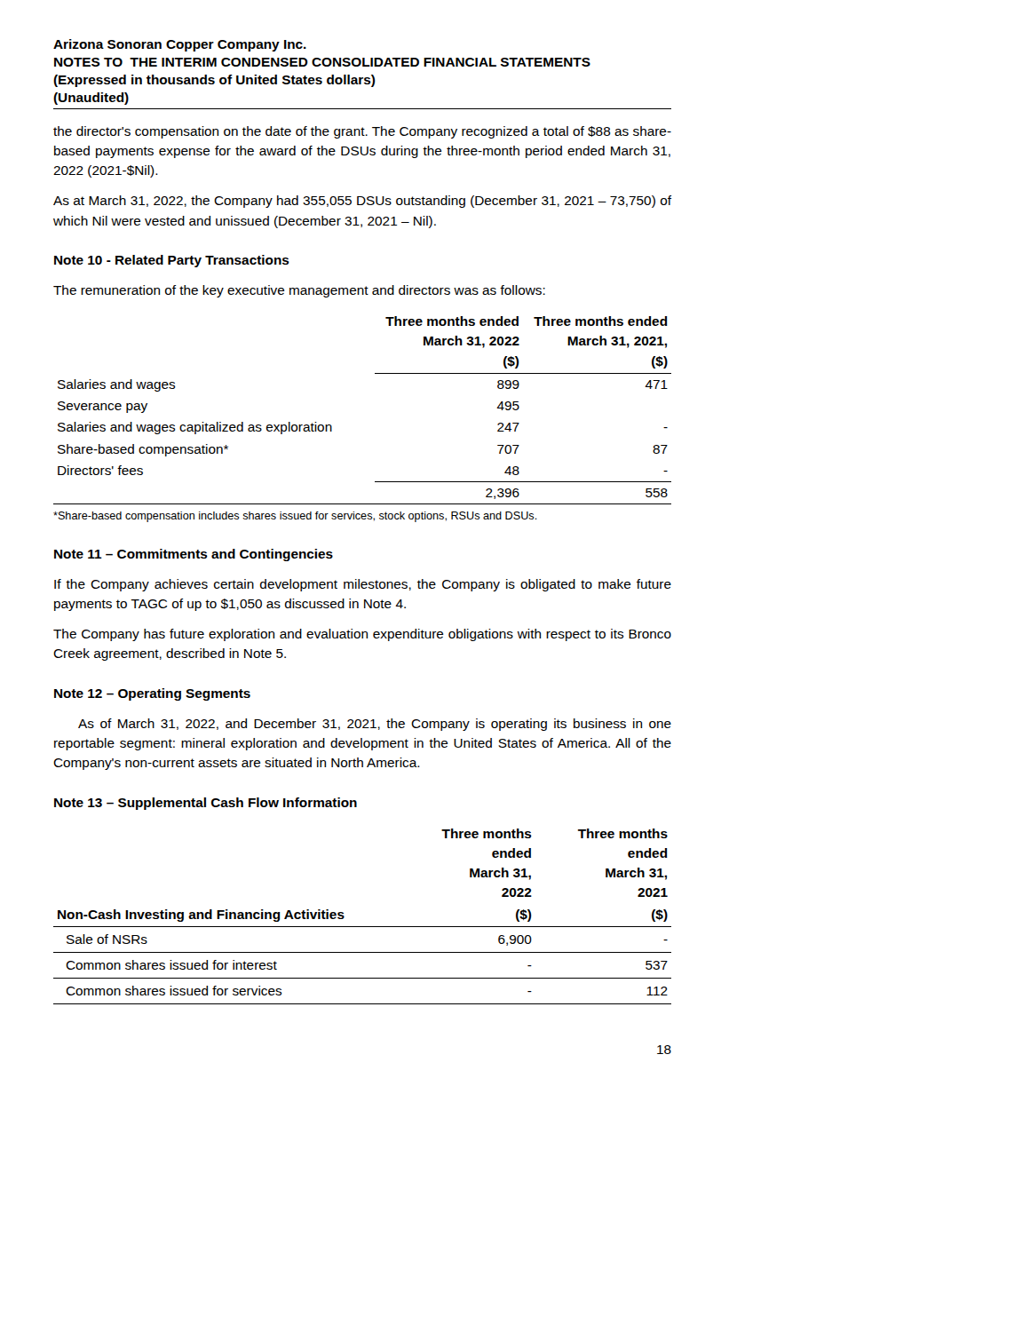Arizona Sonoran Copper Company Inc.
NOTES TO THE INTERIM CONDENSED CONSOLIDATED FINANCIAL STATEMENTS
(Expressed in thousands of United States dollars)
(Unaudited)
the director's compensation on the date of the grant. The Company recognized a total of $88 as share-based payments expense for the award of the DSUs during the three-month period ended March 31, 2022 (2021-$Nil).
As at March 31, 2022, the Company had 355,055 DSUs outstanding (December 31, 2021 – 73,750) of which Nil were vested and unissued (December 31, 2021 – Nil).
Note 10 - Related Party Transactions
The remuneration of the key executive management and directors was as follows:
| | Three months ended March 31, 2022 ($) | Three months ended March 31, 2021, ($) |
| --- | --- | --- |
| Salaries and wages | 899 | 471 |
| Severance pay | 495 | |
| Salaries and wages capitalized as exploration | 247 | - |
| Share-based compensation* | 707 | 87 |
| Directors' fees | 48 | - |
| | 2,396 | 558 |
*Share-based compensation includes shares issued for services, stock options, RSUs and DSUs.
Note 11 – Commitments and Contingencies
If the Company achieves certain development milestones, the Company is obligated to make future payments to TAGC of up to $1,050 as discussed in Note 4.
The Company has future exploration and evaluation expenditure obligations with respect to its Bronco Creek agreement, described in Note 5.
Note 12 – Operating Segments
As of March 31, 2022, and December 31, 2021, the Company is operating its business in one reportable segment: mineral exploration and development in the United States of America. All of the Company's non-current assets are situated in North America.
Note 13 – Supplemental Cash Flow Information
| | Three months ended March 31, 2022 | Three months ended March 31, 2021 |
| --- | --- | --- |
| Non-Cash Investing and Financing Activities | ($) | ($) |
| Sale of NSRs | 6,900 | - |
| Common shares issued for interest | - | 537 |
| Common shares issued for services | - | 112 |
18